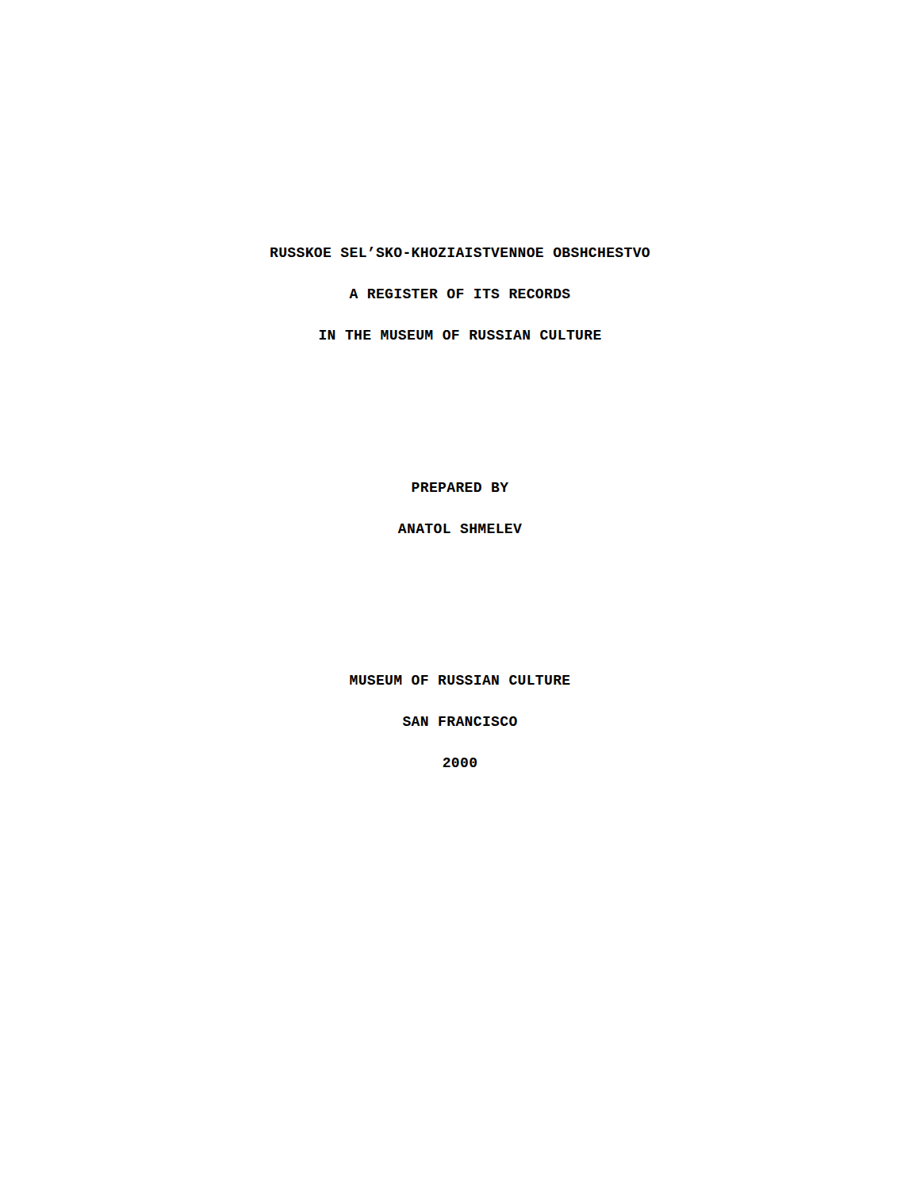RUSSKOE SEL’SKO-KHOZIAISTVENNOE OBSHCHESTVO
A REGISTER OF ITS RECORDS
IN THE MUSEUM OF RUSSIAN CULTURE
PREPARED BY
ANATOL SHMELEV
MUSEUM OF RUSSIAN CULTURE
SAN FRANCISCO
2000